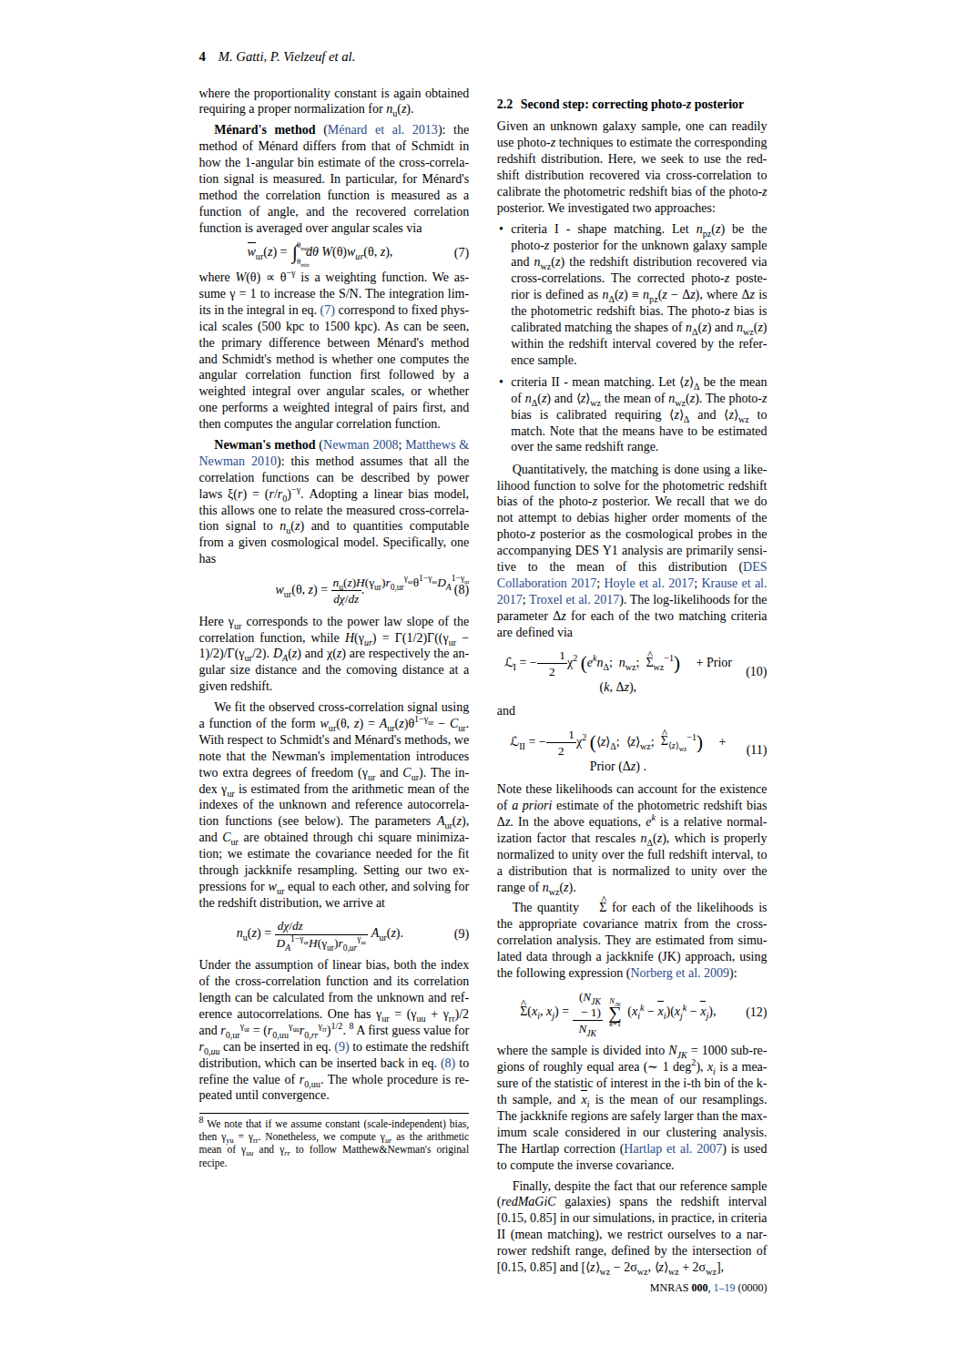4 M. Gatti, P. Vielzeuf et al.
where the proportionality constant is again obtained requiring a proper normalization for nu(z).
Ménard's method (Ménard et al. 2013): the method of Ménard differs from that of Schmidt in how the 1-angular bin estimate of the cross-correlation signal is measured. In particular, for Ménard's method the correlation function is measured as a function of angle, and the recovered correlation function is averaged over angular scales via
wur(z) = ∫θmax θmin dθ W(θ)wur(θ, z),
(7)
where W(θ) ∝ θ−γ is a weighting function. We assume γ = 1 to increase the S/N. The integration limits in the integral in eq. (7) correspond to fixed physical scales (500 kpc to 1500 kpc). As can be seen, the primary difference between Ménard's method and Schmidt's method is whether one computes the angular correlation function first followed by a weighted integral over angular scales, or whether one performs a weighted integral of pairs first, and then computes the angular correlation function.
Newman's method (Newman 2008; Matthews & Newman 2010): this method assumes that all the correlation functions can be described by power laws ξ(r) = (r/r0)−γ. Adopting a linear bias model, this allows one to relate the measured cross-correlation signal to nu(z) and to quantities computable from a given cosmological model. Specifically, one has
wur(θ, z) = nu(z)H(γur)r0,urγurθ1−γurDA1−γur dχ/dz .
(8)
Here γur corresponds to the power law slope of the correlation function, while H(γur) = Γ(1/2)Γ((γur − 1)/2)/Γ(γur/2). DA(z) and χ(z) are respectively the angular size distance and the comoving distance at a given redshift.
We fit the observed cross-correlation signal using a function of the form wur(θ, z) = Aur(z)θ1−γur − Cur. With respect to Schmidt's and Ménard's methods, we note that the Newman's implementation introduces two extra degrees of freedom (γur and Cur). The index γur is estimated from the arithmetic mean of the indexes of the unknown and reference autocorrelation functions (see below). The parameters Aur(z), and Cur are obtained through chi square minimization; we estimate the covariance needed for the fit through jackknife resampling. Setting our two expressions for wur equal to each other, and solving for the redshift distribution, we arrive at
nu(z) = dχ/dz DA1−γurH(γur)r0,urγur Aur(z).
(9)
Under the assumption of linear bias, both the index of the cross-correlation function and its correlation length can be calculated from the unknown and reference autocorrelations. One has γur = (γuu + γrr)/2 and r0,urγur = (r0,uuγuur0,rrγrr)1/2. 8 A first guess value for r0,uu can be inserted in eq. (9) to estimate the redshift distribution, which can be inserted back in eq. (8) to refine the value of r0,uu. The whole procedure is repeated until convergence.
8 We note that if we assume constant (scale-independent) bias, then γyu = γrr. Nonetheless, we compute γur as the arithmetic mean of γuu and γrr to follow Matthew&Newman's original recipe.
2.2 Second step: correcting photo-z posterior
Given an unknown galaxy sample, one can readily use photo-z techniques to estimate the corresponding redshift distribution. Here, we seek to use the redshift distribution recovered via cross-correlation to calibrate the photometric redshift bias of the photo-z posterior. We investigated two approaches:
criteria I - shape matching. Let npz(z) be the photo-z posterior for the unknown galaxy sample and nwz(z) the redshift distribution recovered via cross-correlations. The corrected photo-z posterior is defined as nΔ(z) ≡ npz(z − Δz), where Δz is the photometric redshift bias. The photo-z bias is calibrated matching the shapes of nΔ(z) and nwz(z) within the redshift interval covered by the reference sample.
criteria II - mean matching. Let ⟨z⟩Δ be the mean of nΔ(z) and ⟨z⟩wz the mean of nwz(z). The photo-z bias is calibrated requiring ⟨z⟩Δ and ⟨z⟩wz to match. Note that the means have to be estimated over the same redshift range.
Quantitatively, the matching is done using a likelihood function to solve for the photometric redshift bias of the photo-z posterior. We recall that we do not attempt to debias higher order moments of the photo-z posterior as the cosmological probes in the accompanying DES Y1 analysis are primarily sensitive to the mean of this distribution (DES Collaboration 2017; Hoyle et al. 2017; Krause et al. 2017; Troxel et al. 2017). The log-likelihoods for the parameter Δz for each of the two matching criteria are defined via
ℒI = −12χ2 (eknΔ; nwz; Σwz−1) + Prior (k, Δz),
(10)
and
ℒII = −12χ2 (⟨z⟩Δ; ⟨z⟩wz; Σ⟨z⟩wz−1) + Prior (Δz) .
(11)
Note these likelihoods can account for the existence of a priori estimate of the photometric redshift bias Δz. In the above equations, ek is a relative normalization factor that rescales nΔ(z), which is properly normalized to unity over the full redshift interval, to a distribution that is normalized to unity over the range of nwz(z).
The quantity Σ for each of the likelihoods is the appropriate covariance matrix from the cross-correlation analysis. They are estimated from simulated data through a jackknife (JK) approach, using the following expression (Norberg et al. 2009):
Σ(xi, xj) = (NJK − 1) NJK ∑NJK k=1 (xik − xi)(xjk − xj),
(12)
where the sample is divided into NJK = 1000 sub-regions of roughly equal area (∼ 1 deg2), xi is a measure of the statistic of interest in the i-th bin of the k-th sample, and xi is the mean of our resamplings. The jackknife regions are safely larger than the maximum scale considered in our clustering analysis. The Hartlap correction (Hartlap et al. 2007) is used to compute the inverse covariance.
Finally, despite the fact that our reference sample (redMaGiC galaxies) spans the redshift interval [0.15, 0.85] in our simulations, in practice, in criteria II (mean matching), we restrict ourselves to a narrower redshift range, defined by the intersection of [0.15, 0.85] and [⟨z⟩wz − 2σwz, ⟨z⟩wz + 2σwz],
MNRAS 000, 1–19 (0000)